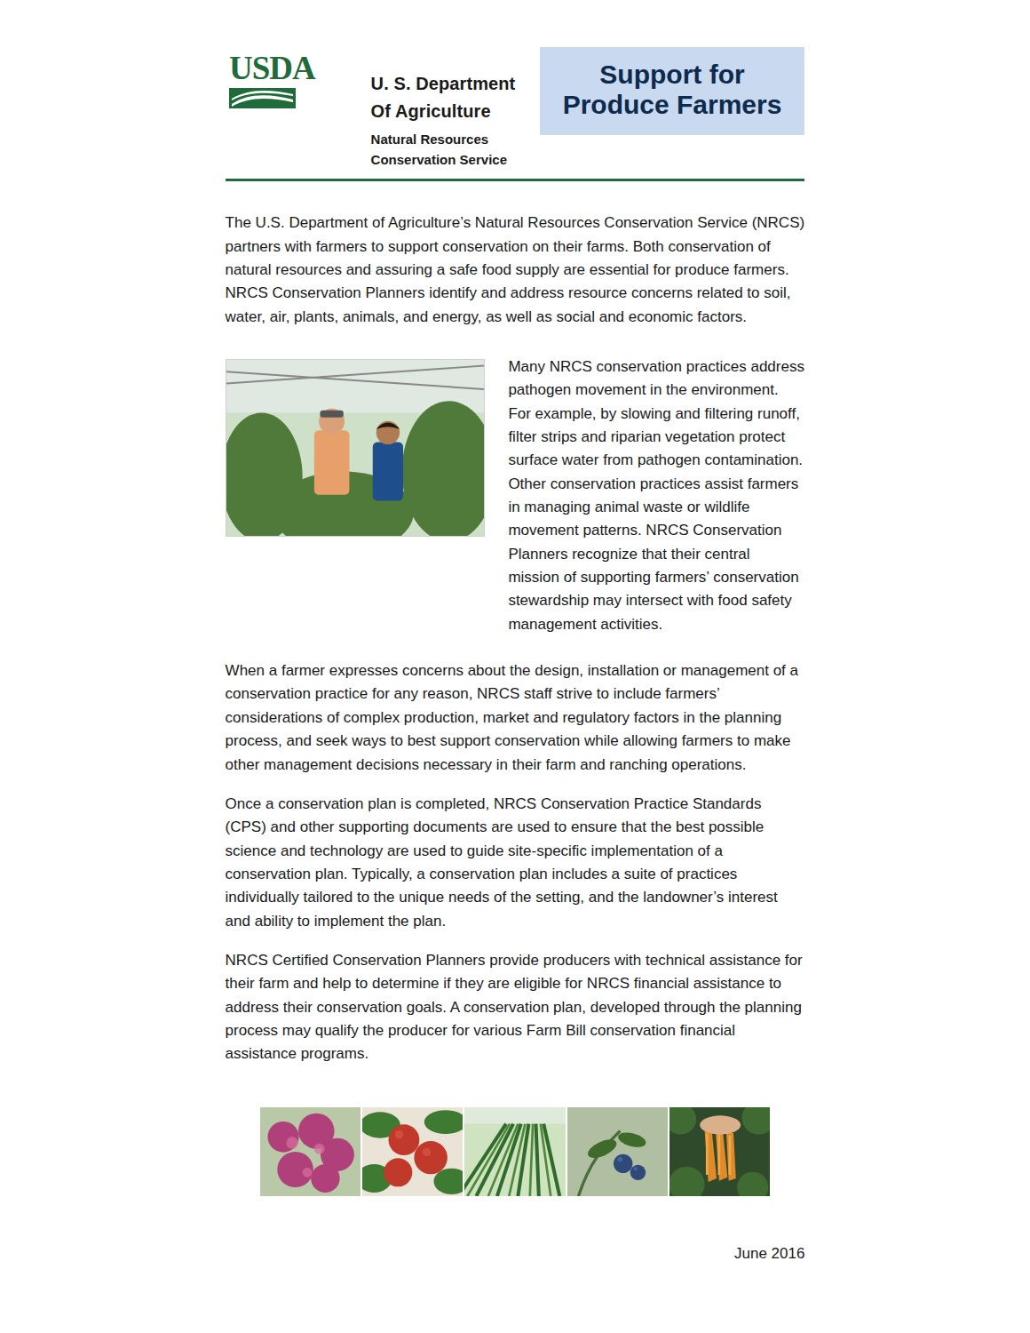USDA
U. S. Department Of Agriculture
Natural Resources Conservation Service
Support for
Produce Farmers
The U.S. Department of Agriculture’s Natural Resources Conservation Service (NRCS) partners with farmers to support conservation on their farms. Both conservation of natural resources and assuring a safe food supply are essential for produce farmers. NRCS Conservation Planners identify and address resource concerns related to soil, water, air, plants, animals, and energy, as well as social and economic factors.
Many NRCS conservation practices address pathogen movement in the environment. For example, by slowing and filtering runoff, filter strips and riparian vegetation protect surface water from pathogen contamination. Other conservation practices assist farmers in managing animal waste or wildlife movement patterns. NRCS Conservation Planners recognize that their central mission of supporting farmers’ conservation stewardship may intersect with food safety management activities.
When a farmer expresses concerns about the design, installation or management of a conservation practice for any reason, NRCS staff strive to include farmers’ considerations of complex production, market and regulatory factors in the planning process, and seek ways to best support conservation while allowing farmers to make other management decisions necessary in their farm and ranching operations.
Once a conservation plan is completed, NRCS Conservation Practice Standards (CPS) and other supporting documents are used to ensure that the best possible science and technology are used to guide site-specific implementation of a conservation plan. Typically, a conservation plan includes a suite of practices individually tailored to the unique needs of the setting, and the landowner’s interest and ability to implement the plan.
NRCS Certified Conservation Planners provide producers with technical assistance for their farm and help to determine if they are eligible for NRCS financial assistance to address their conservation goals. A conservation plan, developed through the planning process may qualify the producer for various Farm Bill conservation financial assistance programs.
June 2016